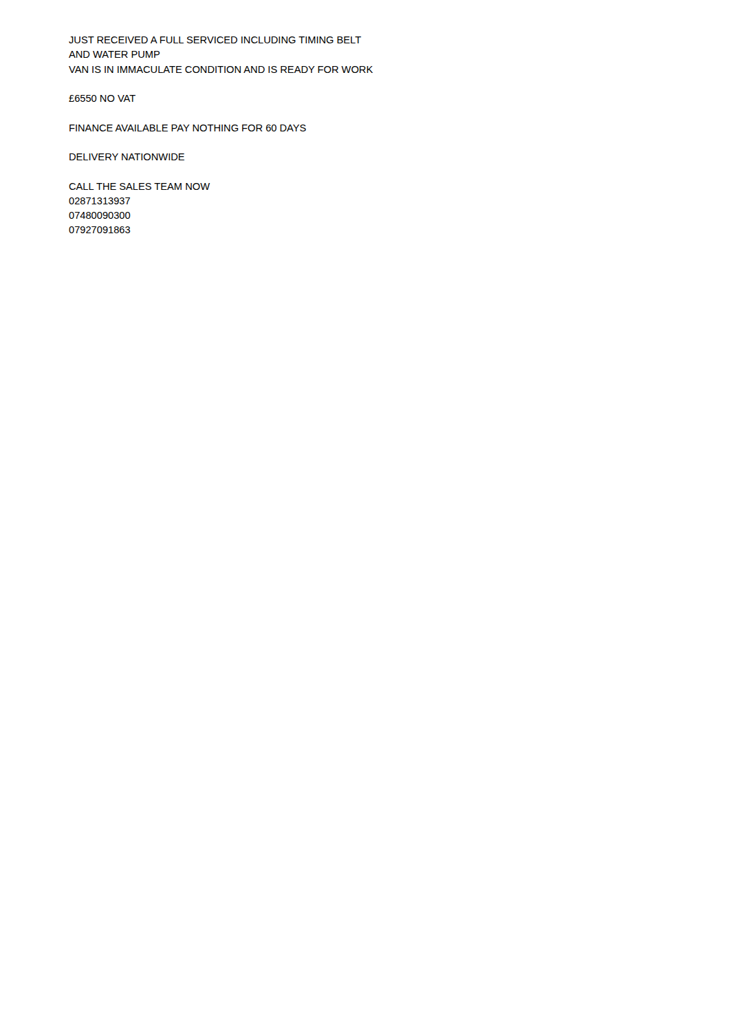JUST RECEIVED A FULL SERVICED INCLUDING TIMING BELT
AND WATER PUMP
VAN IS IN IMMACULATE CONDITION AND IS READY FOR WORK
£6550 NO VAT
FINANCE AVAILABLE PAY NOTHING FOR 60 DAYS
DELIVERY NATIONWIDE
CALL THE SALES TEAM NOW
02871313937
07480090300
07927091863